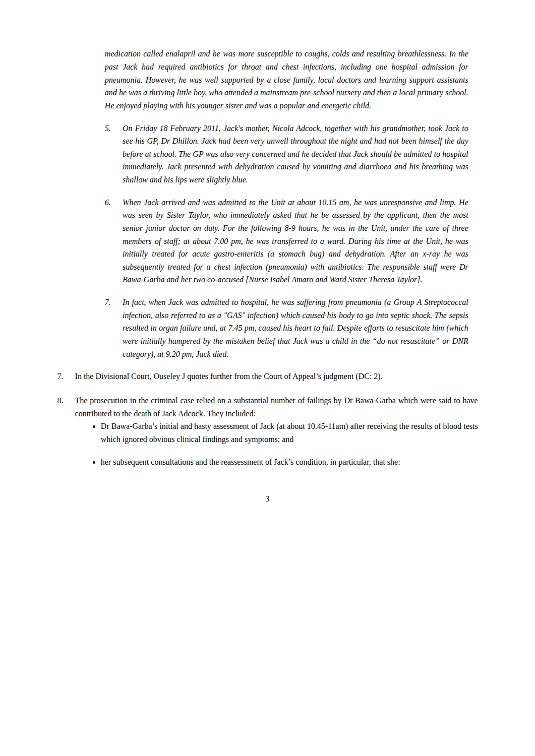medication called enalapril and he was more susceptible to coughs, colds and resulting breathlessness. In the past Jack had required antibiotics for throat and chest infections, including one hospital admission for pneumonia. However, he was well supported by a close family, local doctors and learning support assistants and he was a thriving little boy, who attended a mainstream pre-school nursery and then a local primary school. He enjoyed playing with his younger sister and was a popular and energetic child.
5. On Friday 18 February 2011, Jack's mother, Nicola Adcock, together with his grandmother, took Jack to see his GP, Dr Dhillon. Jack had been very unwell throughout the night and had not been himself the day before at school. The GP was also very concerned and he decided that Jack should be admitted to hospital immediately. Jack presented with dehydration caused by vomiting and diarrhoea and his breathing was shallow and his lips were slightly blue.
6. When Jack arrived and was admitted to the Unit at about 10.15 am, he was unresponsive and limp. He was seen by Sister Taylor, who immediately asked that he be assessed by the applicant, then the most senior junior doctor on duty. For the following 8-9 hours, he was in the Unit, under the care of three members of staff; at about 7.00 pm, he was transferred to a ward. During his time at the Unit, he was initially treated for acute gastro-enteritis (a stomach bug) and dehydration. After an x-ray he was subsequently treated for a chest infection (pneumonia) with antibiotics. The responsible staff were Dr Bawa-Garba and her two co-accused [Nurse Isabel Amaro and Ward Sister Theresa Taylor].
7. In fact, when Jack was admitted to hospital, he was suffering from pneumonia (a Group A Streptococcal infection, also referred to as a "GAS" infection) which caused his body to go into septic shock. The sepsis resulted in organ failure and, at 7.45 pm, caused his heart to fail. Despite efforts to resuscitate him (which were initially hampered by the mistaken belief that Jack was a child in the “do not resuscitate” or DNR category), at 9.20 pm, Jack died.
7. In the Divisional Court, Ouseley J quotes further from the Court of Appeal’s judgment (DC: 2).
8. The prosecution in the criminal case relied on a substantial number of failings by Dr Bawa-Garba which were said to have contributed to the death of Jack Adcock. They included:
Dr Bawa-Garba’s initial and hasty assessment of Jack (at about 10.45-11am) after receiving the results of blood tests which ignored obvious clinical findings and symptoms; and
her subsequent consultations and the reassessment of Jack’s condition, in particular, that she:
3